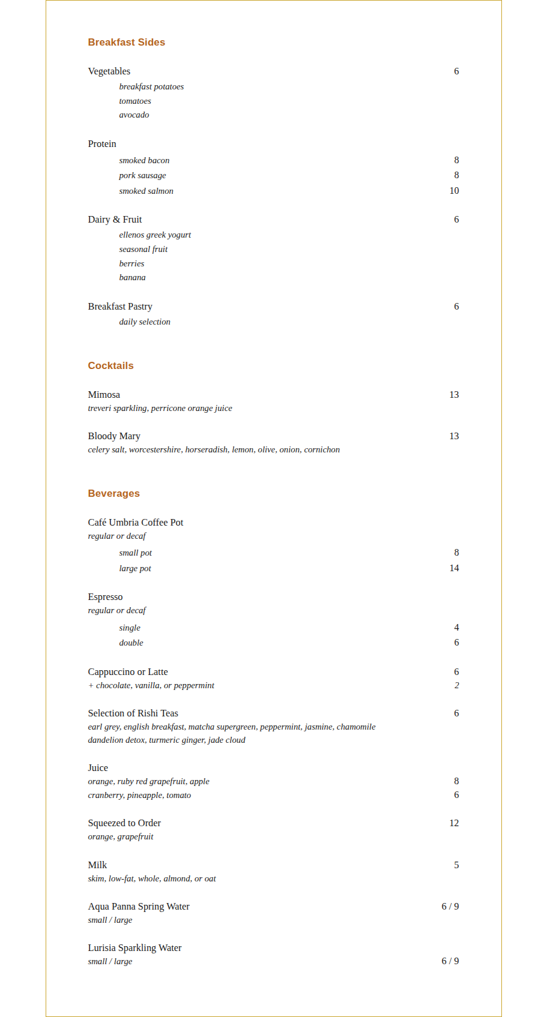Breakfast Sides
Vegetables 6
breakfast potatoes
tomatoes
avocado
Protein
smoked bacon 8
pork sausage 8
smoked salmon 10
Dairy & Fruit 6
ellenos greek yogurt
seasonal fruit
berries
banana
Breakfast Pastry 6
daily selection
Cocktails
Mimosa 13
treveri sparkling, perricone orange juice
Bloody Mary 13
celery salt, worcestershire, horseradish, lemon, olive, onion, cornichon
Beverages
Café Umbria Coffee Pot
regular or decaf
small pot 8
large pot 14
Espresso
regular or decaf
single 4
double 6
Cappuccino or Latte 6
+ chocolate, vanilla, or peppermint 2
Selection of Rishi Teas 6
earl grey, english breakfast, matcha supergreen, peppermint, jasmine, chamomile
dandelion detox, turmeric ginger, jade cloud
Juice
orange, ruby red grapefruit, apple 8
cranberry, pineapple, tomato 6
Squeezed to Order 12
orange, grapefruit
Milk 5
skim, low-fat, whole, almond, or oat
Aqua Panna Spring Water 6 / 9
small / large
Lurisia Sparkling Water
small / large 6 / 9